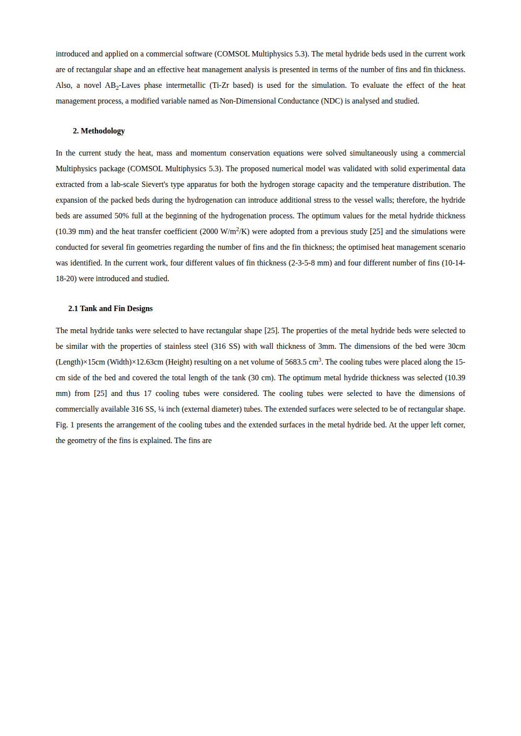introduced and applied on a commercial software (COMSOL Multiphysics 5.3). The metal hydride beds used in the current work are of rectangular shape and an effective heat management analysis is presented in terms of the number of fins and fin thickness. Also, a novel AB2-Laves phase intermetallic (Ti-Zr based) is used for the simulation. To evaluate the effect of the heat management process, a modified variable named as Non-Dimensional Conductance (NDC) is analysed and studied.
2. Methodology
In the current study the heat, mass and momentum conservation equations were solved simultaneously using a commercial Multiphysics package (COMSOL Multiphysics 5.3). The proposed numerical model was validated with solid experimental data extracted from a lab-scale Sievert's type apparatus for both the hydrogen storage capacity and the temperature distribution. The expansion of the packed beds during the hydrogenation can introduce additional stress to the vessel walls; therefore, the hydride beds are assumed 50% full at the beginning of the hydrogenation process. The optimum values for the metal hydride thickness (10.39 mm) and the heat transfer coefficient (2000 W/m2/K) were adopted from a previous study [25] and the simulations were conducted for several fin geometries regarding the number of fins and the fin thickness; the optimised heat management scenario was identified. In the current work, four different values of fin thickness (2-3-5-8 mm) and four different number of fins (10-14-18-20) were introduced and studied.
2.1 Tank and Fin Designs
The metal hydride tanks were selected to have rectangular shape [25]. The properties of the metal hydride beds were selected to be similar with the properties of stainless steel (316 SS) with wall thickness of 3mm. The dimensions of the bed were 30cm (Length)×15cm (Width)×12.63cm (Height) resulting on a net volume of 5683.5 cm3. The cooling tubes were placed along the 15-cm side of the bed and covered the total length of the tank (30 cm). The optimum metal hydride thickness was selected (10.39 mm) from [25] and thus 17 cooling tubes were considered. The cooling tubes were selected to have the dimensions of commercially available 316 SS, ¼ inch (external diameter) tubes. The extended surfaces were selected to be of rectangular shape. Fig. 1 presents the arrangement of the cooling tubes and the extended surfaces in the metal hydride bed. At the upper left corner, the geometry of the fins is explained. The fins are